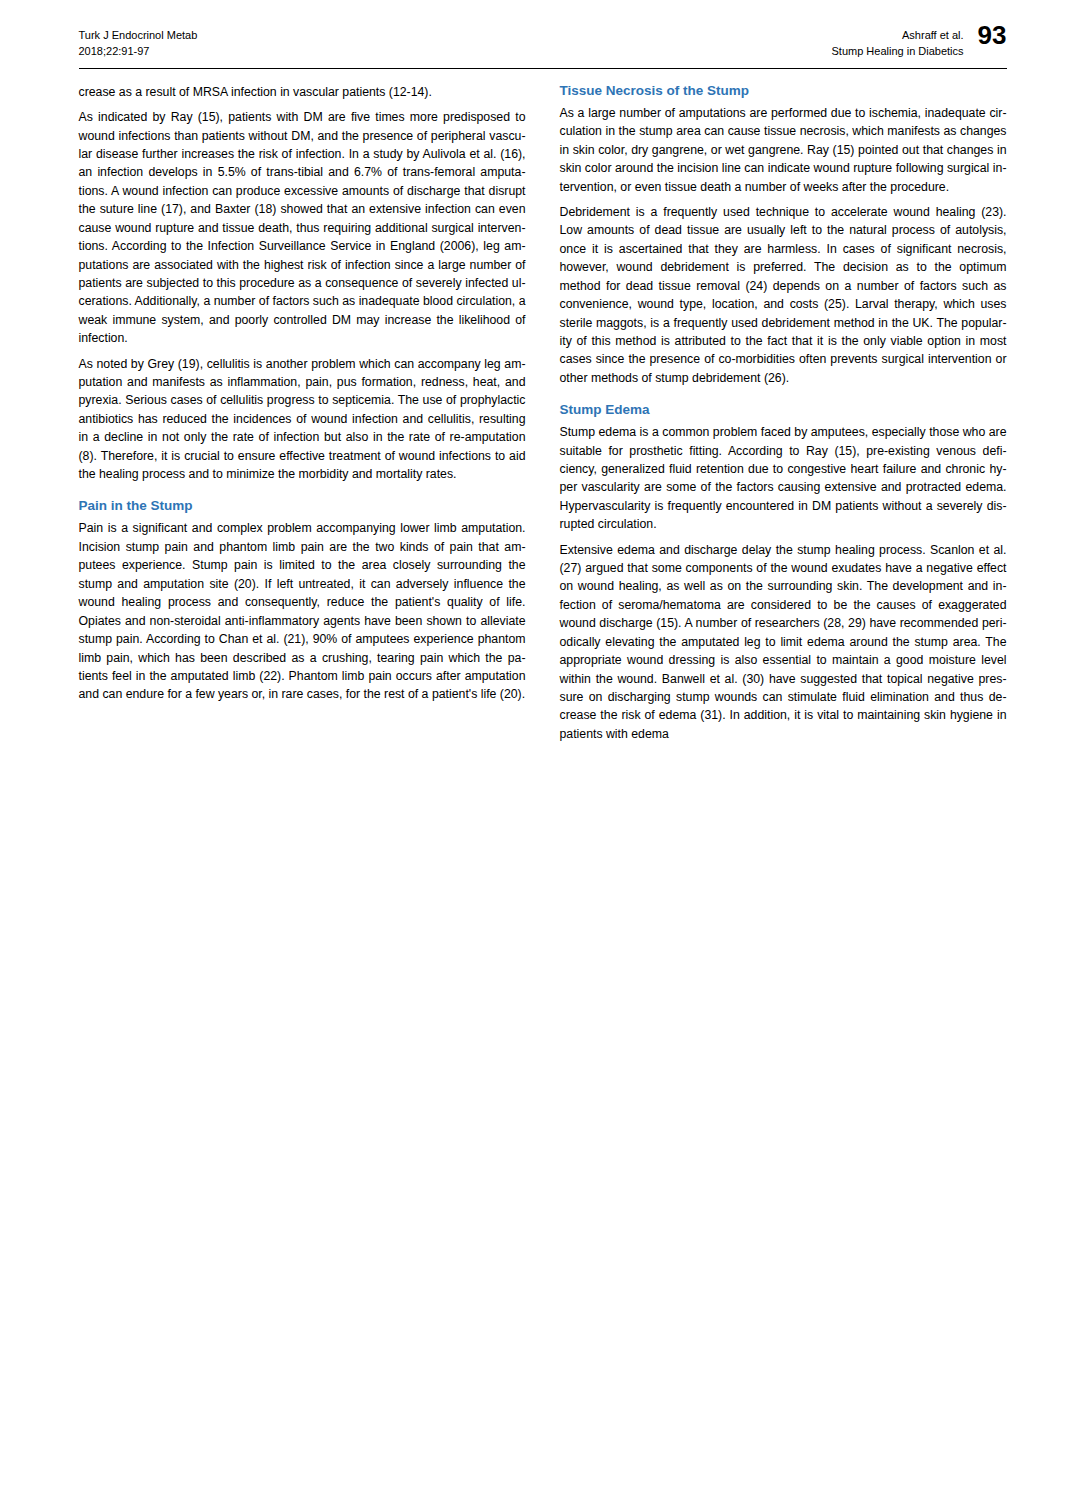Turk J Endocrinol Metab
2018;22:91-97
Ashraff et al.
Stump Healing in Diabetics
93
crease as a result of MRSA infection in vascular patients (12-14).
As indicated by Ray (15), patients with DM are five times more predisposed to wound infections than patients without DM, and the presence of peripheral vascular disease further increases the risk of infection. In a study by Aulivola et al. (16), an infection develops in 5.5% of trans-tibial and 6.7% of trans-femoral amputations. A wound infection can produce excessive amounts of discharge that disrupt the suture line (17), and Baxter (18) showed that an extensive infection can even cause wound rupture and tissue death, thus requiring additional surgical interventions. According to the Infection Surveillance Service in England (2006), leg amputations are associated with the highest risk of infection since a large number of patients are subjected to this procedure as a consequence of severely infected ulcerations. Additionally, a number of factors such as inadequate blood circulation, a weak immune system, and poorly controlled DM may increase the likelihood of infection.
As noted by Grey (19), cellulitis is another problem which can accompany leg amputation and manifests as inflammation, pain, pus formation, redness, heat, and pyrexia. Serious cases of cellulitis progress to septicemia. The use of prophylactic antibiotics has reduced the incidences of wound infection and cellulitis, resulting in a decline in not only the rate of infection but also in the rate of re-amputation (8). Therefore, it is crucial to ensure effective treatment of wound infections to aid the healing process and to minimize the morbidity and mortality rates.
Pain in the Stump
Pain is a significant and complex problem accompanying lower limb amputation. Incision stump pain and phantom limb pain are the two kinds of pain that amputees experience. Stump pain is limited to the area closely surrounding the stump and amputation site (20). If left untreated, it can adversely influence the wound healing process and consequently, reduce the patient's quality of life. Opiates and non-steroidal anti-inflammatory agents have been shown to alleviate stump pain. According to Chan et al. (21), 90% of amputees experience phantom limb pain, which has been described as a crushing, tearing pain which the patients feel in the amputated limb (22). Phantom limb pain occurs after amputation and can endure for a few years or, in rare cases, for the rest of a patient's life (20).
Tissue Necrosis of the Stump
As a large number of amputations are performed due to ischemia, inadequate circulation in the stump area can cause tissue necrosis, which manifests as changes in skin color, dry gangrene, or wet gangrene. Ray (15) pointed out that changes in skin color around the incision line can indicate wound rupture following surgical intervention, or even tissue death a number of weeks after the procedure.
Debridement is a frequently used technique to accelerate wound healing (23). Low amounts of dead tissue are usually left to the natural process of autolysis, once it is ascertained that they are harmless. In cases of significant necrosis, however, wound debridement is preferred. The decision as to the optimum method for dead tissue removal (24) depends on a number of factors such as convenience, wound type, location, and costs (25). Larval therapy, which uses sterile maggots, is a frequently used debridement method in the UK. The popularity of this method is attributed to the fact that it is the only viable option in most cases since the presence of co-morbidities often prevents surgical intervention or other methods of stump debridement (26).
Stump Edema
Stump edema is a common problem faced by amputees, especially those who are suitable for prosthetic fitting. According to Ray (15), pre-existing venous deficiency, generalized fluid retention due to congestive heart failure and chronic hyper vascularity are some of the factors causing extensive and protracted edema. Hypervascularity is frequently encountered in DM patients without a severely disrupted circulation.
Extensive edema and discharge delay the stump healing process. Scanlon et al. (27) argued that some components of the wound exudates have a negative effect on wound healing, as well as on the surrounding skin. The development and infection of seroma/hematoma are considered to be the causes of exaggerated wound discharge (15). A number of researchers (28, 29) have recommended periodically elevating the amputated leg to limit edema around the stump area. The appropriate wound dressing is also essential to maintain a good moisture level within the wound. Banwell et al. (30) have suggested that topical negative pressure on discharging stump wounds can stimulate fluid elimination and thus decrease the risk of edema (31). In addition, it is vital to maintaining skin hygiene in patients with edema